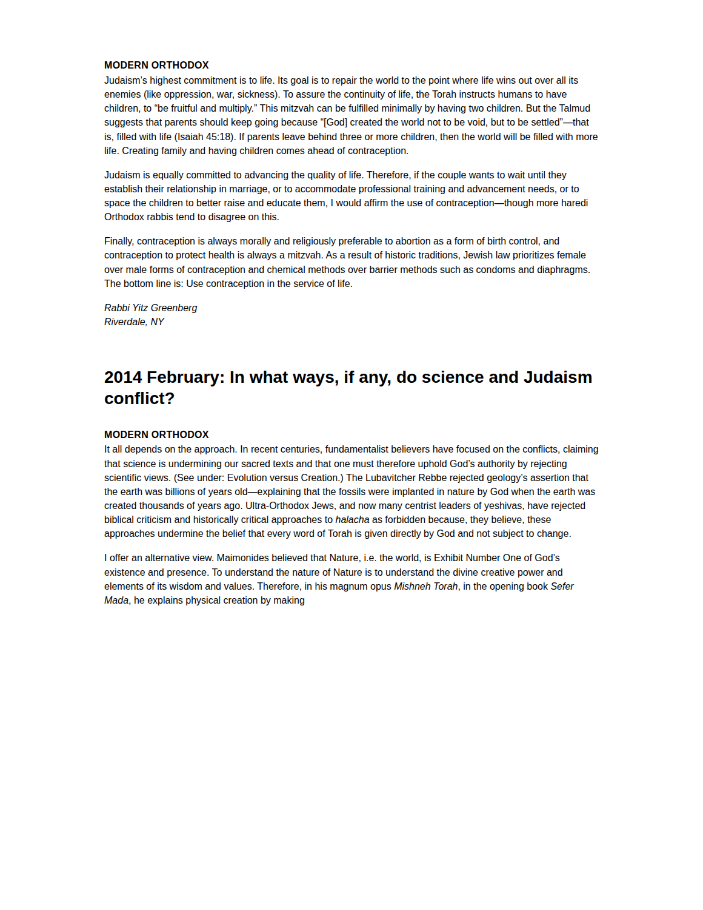MODERN ORTHODOX
Judaism’s highest commitment is to life. Its goal is to repair the world to the point where life wins out over all its enemies (like oppression, war, sickness). To assure the continuity of life, the Torah instructs humans to have children, to “be fruitful and multiply.” This mitzvah can be fulfilled minimally by having two children. But the Talmud suggests that parents should keep going because “[God] created the world not to be void, but to be settled”—that is, filled with life (Isaiah 45:18). If parents leave behind three or more children, then the world will be filled with more life. Creating family and having children comes ahead of contraception.
Judaism is equally committed to advancing the quality of life. Therefore, if the couple wants to wait until they establish their relationship in marriage, or to accommodate professional training and advancement needs, or to space the children to better raise and educate them, I would affirm the use of contraception—though more haredi Orthodox rabbis tend to disagree on this.
Finally, contraception is always morally and religiously preferable to abortion as a form of birth control, and contraception to protect health is always a mitzvah. As a result of historic traditions, Jewish law prioritizes female over male forms of contraception and chemical methods over barrier methods such as condoms and diaphragms. The bottom line is: Use contraception in the service of life.
Rabbi Yitz Greenberg
Riverdale, NY
2014 February: In what ways, if any, do science and Judaism conflict?
MODERN ORTHODOX
It all depends on the approach. In recent centuries, fundamentalist believers have focused on the conflicts, claiming that science is undermining our sacred texts and that one must therefore uphold God’s authority by rejecting scientific views. (See under: Evolution versus Creation.) The Lubavitcher Rebbe rejected geology’s assertion that the earth was billions of years old—explaining that the fossils were implanted in nature by God when the earth was created thousands of years ago. Ultra-Orthodox Jews, and now many centrist leaders of yeshivas, have rejected biblical criticism and historically critical approaches to halacha as forbidden because, they believe, these approaches undermine the belief that every word of Torah is given directly by God and not subject to change.
I offer an alternative view. Maimonides believed that Nature, i.e. the world, is Exhibit Number One of God’s existence and presence. To understand the nature of Nature is to understand the divine creative power and elements of its wisdom and values. Therefore, in his magnum opus Mishneh Torah, in the opening book Sefer Mada, he explains physical creation by making